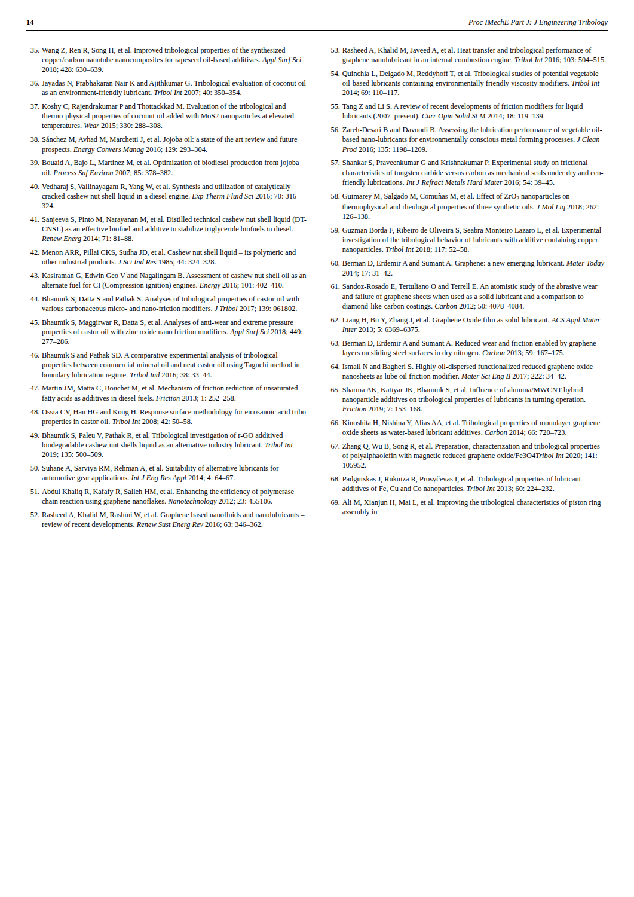14 Proc IMechE Part J: J Engineering Tribology
35 Wang Z, Ren R, Song H, et al. Improved tribological properties of the synthesized copper/carbon nanotube nanocomposites for rapeseed oil-based additives. Appl Surf Sci 2018; 428: 630–639.
36 Jayadas N, Prabhakaran Nair K and Ajithkumar G. Tribological evaluation of coconut oil as an environment-friendly lubricant. Tribol Int 2007; 40: 350–354.
37 Koshy C, Rajendrakumar P and Thottackkad M. Evaluation of the tribological and thermo-physical properties of coconut oil added with MoS2 nanoparticles at elevated temperatures. Wear 2015; 330: 288–308.
38 Sánchez M, Avhad M, Marchetti J, et al. Jojoba oil: a state of the art review and future prospects. Energy Convers Manag 2016; 129: 293–304.
39 Bouaid A, Bajo L, Martinez M, et al. Optimization of biodiesel production from jojoba oil. Process Saf Environ 2007; 85: 378–382.
40 Vedharaj S, Vallinayagam R, Yang W, et al. Synthesis and utilization of catalytically cracked cashew nut shell liquid in a diesel engine. Exp Therm Fluid Sci 2016; 70: 316–324.
41 Sanjeeva S, Pinto M, Narayanan M, et al. Distilled technical cashew nut shell liquid (DT-CNSL) as an effective biofuel and additive to stabilize triglyceride biofuels in diesel. Renew Energ 2014; 71: 81–88.
42 Menon ARR, Pillai CKS, Sudha JD, et al. Cashew nut shell liquid – its polymeric and other industrial products. J Sci Ind Res 1985; 44: 324–328.
43 Kasiraman G, Edwin Geo V and Nagalingam B. Assessment of cashew nut shell oil as an alternate fuel for CI (Compression ignition) engines. Energy 2016; 101: 402–410.
44 Bhaumik S, Datta S and Pathak S. Analyses of tribological properties of castor oil with various carbonaceous micro- and nano-friction modifiers. J Tribol 2017; 139: 061802.
45 Bhaumik S, Maggirwar R, Datta S, et al. Analyses of anti-wear and extreme pressure properties of castor oil with zinc oxide nano friction modifiers. Appl Surf Sci 2018; 449: 277–286.
46 Bhaumik S and Pathak SD. A comparative experimental analysis of tribological properties between commercial mineral oil and neat castor oil using Taguchi method in boundary lubrication regime. Tribol Ind 2016; 38: 33–44.
47 Martin JM, Matta C, Bouchet M, et al. Mechanism of friction reduction of unsaturated fatty acids as additives in diesel fuels. Friction 2013; 1: 252–258.
48 Ossia CV, Han HG and Kong H. Response surface methodology for eicosanoic acid tribo properties in castor oil. Tribol Int 2008; 42: 50–58.
49 Bhaumik S, Paleu V, Pathak R, et al. Tribological investigation of r-GO additived biodegradable cashew nut shells liquid as an alternative industry lubricant. Tribol Int 2019; 135: 500–509.
50 Suhane A, Sarviya RM, Rehman A, et al. Suitability of alternative lubricants for automotive gear applications. Int J Eng Res Appl 2014; 4: 64–67.
51 Abdul Khaliq R, Kafafy R, Salleh HM, et al. Enhancing the efficiency of polymerase chain reaction using graphene nanoflakes. Nanotechnology 2012; 23: 455106.
52 Rasheed A, Khalid M, Rashmi W, et al. Graphene based nanofluids and nanolubricants – review of recent developments. Renew Sust Energ Rev 2016; 63: 346–362.
53 Rasheed A, Khalid M, Javeed A, et al. Heat transfer and tribological performance of graphene nanolubricant in an internal combustion engine. Tribol Int 2016; 103: 504–515.
54 Quinchia L, Delgado M, Reddyhoff T, et al. Tribological studies of potential vegetable oil-based lubricants containing environmentally friendly viscosity modifiers. Tribol Int 2014; 69: 110–117.
55 Tang Z and Li S. A review of recent developments of friction modifiers for liquid lubricants (2007–present). Curr Opin Solid St M 2014; 18: 119–139.
56 Zareh-Desari B and Davoodi B. Assessing the lubrication performance of vegetable oil-based nano-lubricants for environmentally conscious metal forming processes. J Clean Prod 2016; 135: 1198–1209.
57 Shankar S, Praveenkumar G and Krishnakumar P. Experimental study on frictional characteristics of tungsten carbide versus carbon as mechanical seals under dry and eco-friendly lubrications. Int J Refract Metals Hard Mater 2016; 54: 39–45.
58 Guimarey M, Salgado M, Comuñas M, et al. Effect of ZrO2 nanoparticles on thermophysical and rheological properties of three synthetic oils. J Mol Liq 2018; 262: 126–138.
59 Guzman Borda F, Ribeiro de Oliveira S, Seabra Monteiro Lazaro L, et al. Experimental investigation of the tribological behavior of lubricants with additive containing copper nanoparticles. Tribol Int 2018; 117: 52–58.
60 Berman D, Erdemir A and Sumant A. Graphene: a new emerging lubricant. Mater Today 2014; 17: 31–42.
61 Sandoz-Rosado E, Tertuliano O and Terrell E. An atomistic study of the abrasive wear and failure of graphene sheets when used as a solid lubricant and a comparison to diamond-like-carbon coatings. Carbon 2012; 50: 4078–4084.
62 Liang H, Bu Y, Zhang J, et al. Graphene Oxide film as solid lubricant. ACS Appl Mater Inter 2013; 5: 6369–6375.
63 Berman D, Erdemir A and Sumant A. Reduced wear and friction enabled by graphene layers on sliding steel surfaces in dry nitrogen. Carbon 2013; 59: 167–175.
64 Ismail N and Bagheri S. Highly oil-dispersed functionalized reduced graphene oxide nanosheets as lube oil friction modifier. Mater Sci Eng B 2017; 222: 34–42.
65 Sharma AK, Katiyar JK, Bhaumik S, et al. Influence of alumina/MWCNT hybrid nanoparticle additives on tribological properties of lubricants in turning operation. Friction 2019; 7: 153–168.
66 Kinoshita H, Nishina Y, Alias AA, et al. Tribological properties of monolayer graphene oxide sheets as water-based lubricant additives. Carbon 2014; 66: 720–723.
67 Zhang Q, Wu B, Song R, et al. Preparation, characterization and tribological properties of polyalphaolefin with magnetic reduced graphene oxide/Fe3O4Tribol Int 2020; 141: 105952.
68 Padgurskas J, Rukuiza R, Prosyčevas I, et al. Tribological properties of lubricant additives of Fe, Cu and Co nanoparticles. Tribol Int 2013; 60: 224–232.
69 Ali M, Xianjun H, Mai L, et al. Improving the tribological characteristics of piston ring assembly in